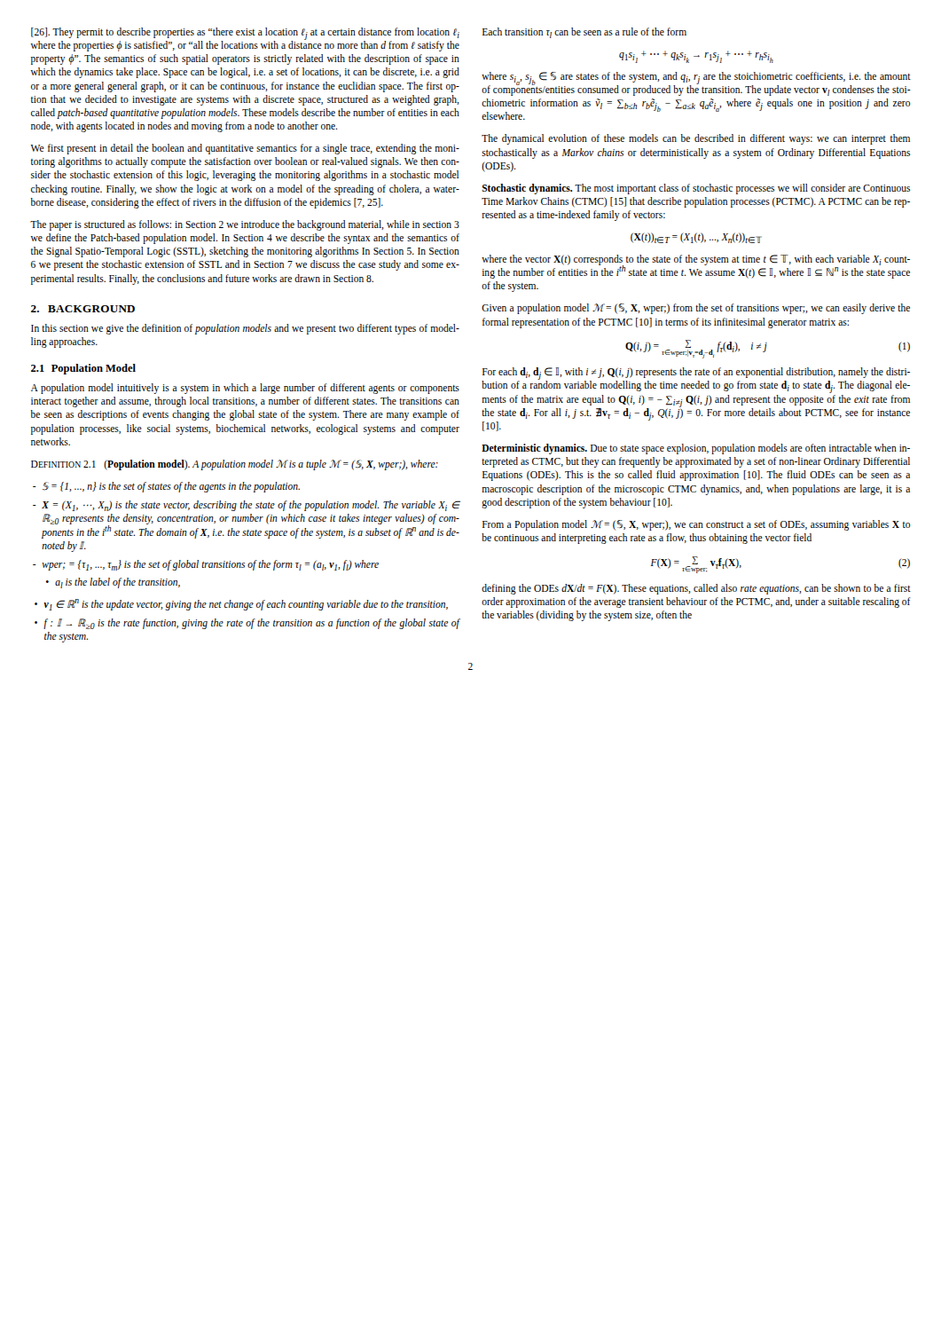[26]. They permit to describe properties as “there exist a location ℓj at a certain distance from location ℓi where the properties ϕ is satisfied”, or “all the locations with a distance no more than d from ℓ satisfy the property ϕ”. The semantics of such spatial operators is strictly related with the description of space in which the dynamics take place. Space can be logical, i.e. a set of locations, it can be discrete, i.e. a grid or a more general general graph, or it can be continuous, for instance the euclidian space. The first option that we decided to investigate are systems with a discrete space, structured as a weighted graph, called patch-based quantitative population models. These models describe the number of entities in each node, with agents located in nodes and moving from a node to another one.
We first present in detail the boolean and quantitative semantics for a single trace, extending the monitoring algorithms to actually compute the satisfaction over boolean or real-valued signals. We then consider the stochastic extension of this logic, leveraging the monitoring algorithms in a stochastic model checking routine. Finally, we show the logic at work on a model of the spreading of cholera, a waterborne disease, considering the effect of rivers in the diffusion of the epidemics [7, 25].
The paper is structured as follows: in Section 2 we introduce the background material, while in section 3 we define the Patch-based population model. In Section 4 we describe the syntax and the semantics of the Signal Spatio-Temporal Logic (SSTL), sketching the monitoring algorithms In Section 5. In Section 6 we present the stochastic extension of SSTL and in Section 7 we discuss the case study and some experimental results. Finally, the conclusions and future works are drawn in Section 8.
2. BACKGROUND
In this section we give the definition of population models and we present two different types of modelling approaches.
2.1 Population Model
A population model intuitively is a system in which a large number of different agents or components interact together and assume, through local transitions, a number of different states. The transitions can be seen as descriptions of events changing the global state of the system. There are many example of population processes, like social systems, biochemical networks, ecological systems and computer networks.
DEFINITION 2.1 (Population model). A population model ℳ is a tuple ℳ = (𝕊, X, wper;), where:
𝕊 = {1, ..., n} is the set of states of the agents in the population.
X = (X1, ⋯, Xn) is the state vector, describing the state of the population model. The variable Xi ∈ ℝ≥0 represents the density, concentration, or number (in which case it takes integer values) of components in the ith state. The domain of X, i.e. the state space of the system, is a subset of ℝn and is denoted by 𝕀.
wper; = {τ1, ..., τm} is the set of global transitions of the form τl = (al, v1, fl) where
al is the label of the transition,
v1 ∈ ℝn is the update vector, giving the net change of each counting variable due to the transition,
f : 𝕀 → ℝ≥0 is the rate function, giving the rate of the transition as a function of the global state of the system.
Each transition τl can be seen as a rule of the form
q1si1 + ⋯ + qksik → r1sj1 + ⋯ + rhsih
where sia, sjb ∈ 𝕊 are states of the system, and qi, rj are the stoichiometric coefficients, i.e. the amount of components/entities consumed or produced by the transition. The update vector vl condenses the stoichiometric information as ṽl = ∑b≤h rbẽjb − ∑a≤k qaẽia, where ẽj equals one in position j and zero elsewhere.
The dynamical evolution of these models can be described in different ways: we can interpret them stochastically as a Markov chains or deterministically as a system of Ordinary Differential Equations (ODEs).
Stochastic dynamics. The most important class of stochastic processes we will consider are Continuous Time Markov Chains (CTMC) [15] that describe population processes (PCTMC). A PCTMC can be represented as a time-indexed family of vectors:
(X(t))t∈T = (X1(t), ..., Xn(t))t∈𝕋
where the vector X(t) corresponds to the state of the system at time t ∈ 𝕋, with each variable Xi counting the number of entities in the ith state at time t. We assume X(t) ∈ 𝕀, where 𝕀 ⊆ ℕn is the state space of the system.
Given a population model ℳ = (𝕊, X, wper;) from the set of transitions wper;, we can easily derive the formal representation of the PCTMC [10] in terms of its infinitesimal generator matrix as:
Q(i, j) = ∑τ∈wper;|vτ=dj−di fτ(di), i ≠ j(1)
For each di, dj ∈ 𝕀, with i ≠ j, Q(i, j) represents the rate of an exponential distribution, namely the distribution of a random variable modelling the time needed to go from state di to state dj. The diagonal elements of the matrix are equal to Q(i, i) = − ∑i≠j Q(i, j) and represent the opposite of the exit rate from the state di. For all i, j s.t. ∄vτ = di − dj, Q(i, j) = 0. For more details about PCTMC, see for instance [10].
Deterministic dynamics. Due to state space explosion, population models are often intractable when interpreted as CTMC, but they can frequently be approximated by a set of non-linear Ordinary Differential Equations (ODEs). This is the so called fluid approximation [10]. The fluid ODEs can be seen as a macroscopic description of the microscopic CTMC dynamics, and, when populations are large, it is a good description of the system behaviour [10].
From a Population model ℳ = (𝕊, X, wper;), we can construct a set of ODEs, assuming variables X to be continuous and interpreting each rate as a flow, thus obtaining the vector field
F(X) = ∑τ∈wper; vτfτ(X),(2)
defining the ODEs dX/dt = F(X). These equations, called also rate equations, can be shown to be a first order approximation of the average transient behaviour of the PCTMC, and, under a suitable rescaling of the variables (dividing by the system size, often the
2